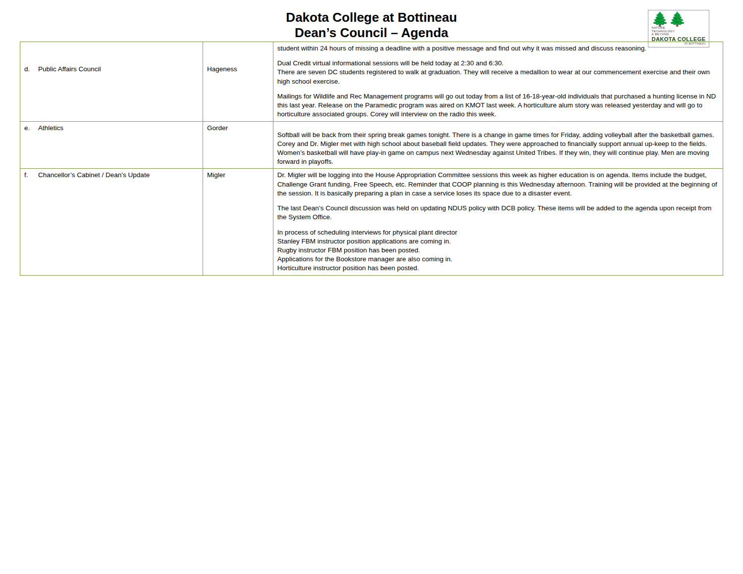🌲🌲 NATURE.
TECHNOLOGY
& BEYOND DAKOTA COLLEGE AT BOTTINEAU
Dakota College at Bottineau
Dean’s Council – Agenda
| d. Public Affairs Council | Hageness | student within 24 hours of missing a deadline with a positive message and find out why it was missed and discuss reasoning. Dual Credit virtual informational sessions will be held today at 2:30 and 6:30. There are seven DC students registered to walk at graduation. They will receive a medallion to wear at our commencement exercise and their own high school exercise. Mailings for Wildlife and Rec Management programs will go out today from a list of 16-18-year-old individuals that purchased a hunting license in ND this last year. Release on the Paramedic program was aired on KMOT last week. A horticulture alum story was released yesterday and will go to horticulture associated groups. Corey will interview on the radio this week. |
| e. Athletics | Gorder | Softball will be back from their spring break games tonight. There is a change in game times for Friday, adding volleyball after the basketball games. Corey and Dr. Migler met with high school about baseball field updates. They were approached to financially support annual up-keep to the fields. Women’s basketball will have play-in game on campus next Wednesday against United Tribes. If they win, they will continue play. Men are moving forward in playoffs. |
| f. Chancellor’s Cabinet / Dean’s Update | Migler | Dr. Migler will be logging into the House Appropriation Committee sessions this week as higher education is on agenda. Items include the budget, Challenge Grant funding, Free Speech, etc. Reminder that COOP planning is this Wednesday afternoon. Training will be provided at the beginning of the session. It is basically preparing a plan in case a service loses its space due to a disaster event. The last Dean’s Council discussion was held on updating NDUS policy with DCB policy. These items will be added to the agenda upon receipt from the System Office. In process of scheduling interviews for physical plant director Stanley FBM instructor position applications are coming in. Rugby instructor FBM position has been posted. Applications for the Bookstore manager are also coming in. Horticulture instructor position has been posted. |